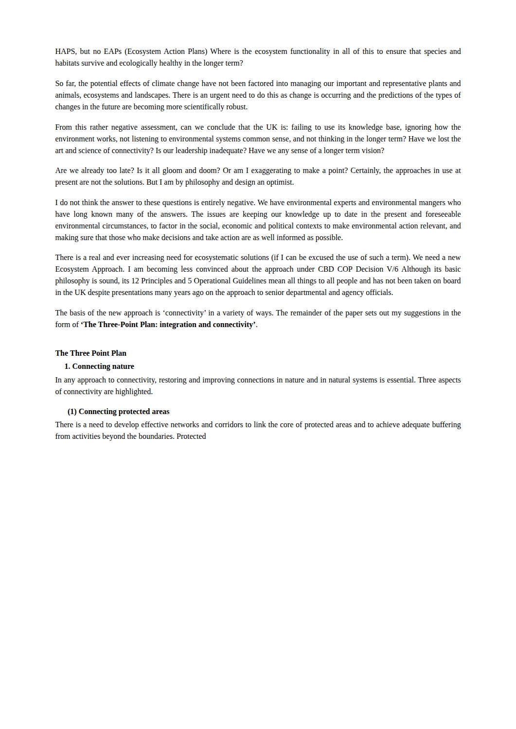HAPS, but no EAPs (Ecosystem Action Plans) Where is the ecosystem functionality in all of this to ensure that species and habitats survive and ecologically healthy in the longer term?
So far, the potential effects of climate change have not been factored into managing our important and representative plants and animals, ecosystems and landscapes. There is an urgent need to do this as change is occurring and the predictions of the types of changes in the future are becoming more scientifically robust.
From this rather negative assessment, can we conclude that the UK is: failing to use its knowledge base, ignoring how the environment works, not listening to environmental systems common sense, and not thinking in the longer term? Have we lost the art and science of connectivity? Is our leadership inadequate? Have we any sense of a longer term vision?
Are we already too late? Is it all gloom and doom? Or am I exaggerating to make a point? Certainly, the approaches in use at present are not the solutions. But I am by philosophy and design an optimist.
I do not think the answer to these questions is entirely negative. We have environmental experts and environmental mangers who have long known many of the answers. The issues are keeping our knowledge up to date in the present and foreseeable environmental circumstances, to factor in the social, economic and political contexts to make environmental action relevant, and making sure that those who make decisions and take action are as well informed as possible.
There is a real and ever increasing need for ecosystematic solutions (if I can be excused the use of such a term). We need a new Ecosystem Approach. I am becoming less convinced about the approach under CBD COP Decision V/6 Although its basic philosophy is sound, its 12 Principles and 5 Operational Guidelines mean all things to all people and has not been taken on board in the UK despite presentations many years ago on the approach to senior departmental and agency officials.
The basis of the new approach is ‘connectivity’ in a variety of ways. The remainder of the paper sets out my suggestions in the form of ‘The Three-Point Plan: integration and connectivity’.
The Three Point Plan
Connecting nature
In any approach to connectivity, restoring and improving connections in nature and in natural systems is essential. Three aspects of connectivity are highlighted.
(1) Connecting protected areas
There is a need to develop effective networks and corridors to link the core of protected areas and to achieve adequate buffering from activities beyond the boundaries. Protected